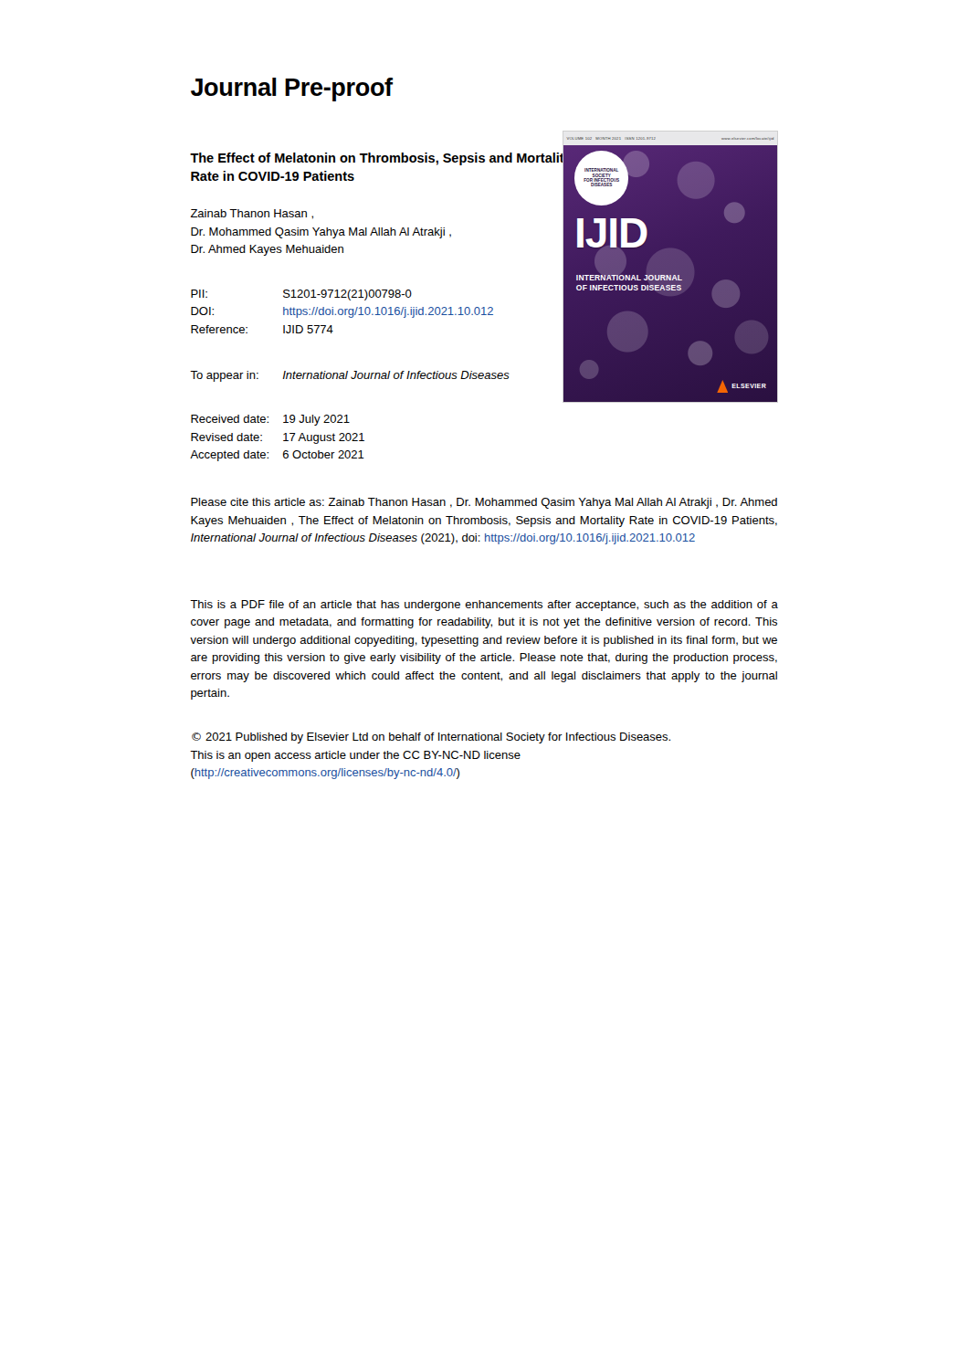Journal Pre-proof
VOLUME 102 MONTH 2021 ISSN 1201-9712 www.elsevier.com/locate/ijid
INTERNATIONAL
SOCIETY
FOR INFECTIOUS
DISEASES
IJID
INTERNATIONAL JOURNAL
OF INFECTIOUS DISEASES
ELSEVIER
The Effect of Melatonin on Thrombosis, Sepsis and Mortality Rate in COVID-19 Patients
Zainab Thanon Hasan ,
Dr. Mohammed Qasim Yahya Mal Allah Al Atrakji ,
Dr. Ahmed Kayes Mehuaiden
PII: S1201-9712(21)00798-0
DOI: https://doi.org/10.1016/j.ijid.2021.10.012
Reference: IJID 5774
To appear in: International Journal of Infectious Diseases
Received date: 19 July 2021
Revised date: 17 August 2021
Accepted date: 6 October 2021
Please cite this article as: Zainab Thanon Hasan , Dr. Mohammed Qasim Yahya Mal Allah Al Atrakji , Dr. Ahmed Kayes Mehuaiden , The Effect of Melatonin on Thrombosis, Sepsis and Mortality Rate in COVID-19 Patients, International Journal of Infectious Diseases (2021), doi: https://doi.org/10.1016/j.ijid.2021.10.012
This is a PDF file of an article that has undergone enhancements after acceptance, such as the addition of a cover page and metadata, and formatting for readability, but it is not yet the definitive version of record. This version will undergo additional copyediting, typesetting and review before it is published in its final form, but we are providing this version to give early visibility of the article. Please note that, during the production process, errors may be discovered which could affect the content, and all legal disclaimers that apply to the journal pertain.
© 2021 Published by Elsevier Ltd on behalf of International Society for Infectious Diseases.
This is an open access article under the CC BY-NC-ND license
(http://creativecommons.org/licenses/by-nc-nd/4.0/)